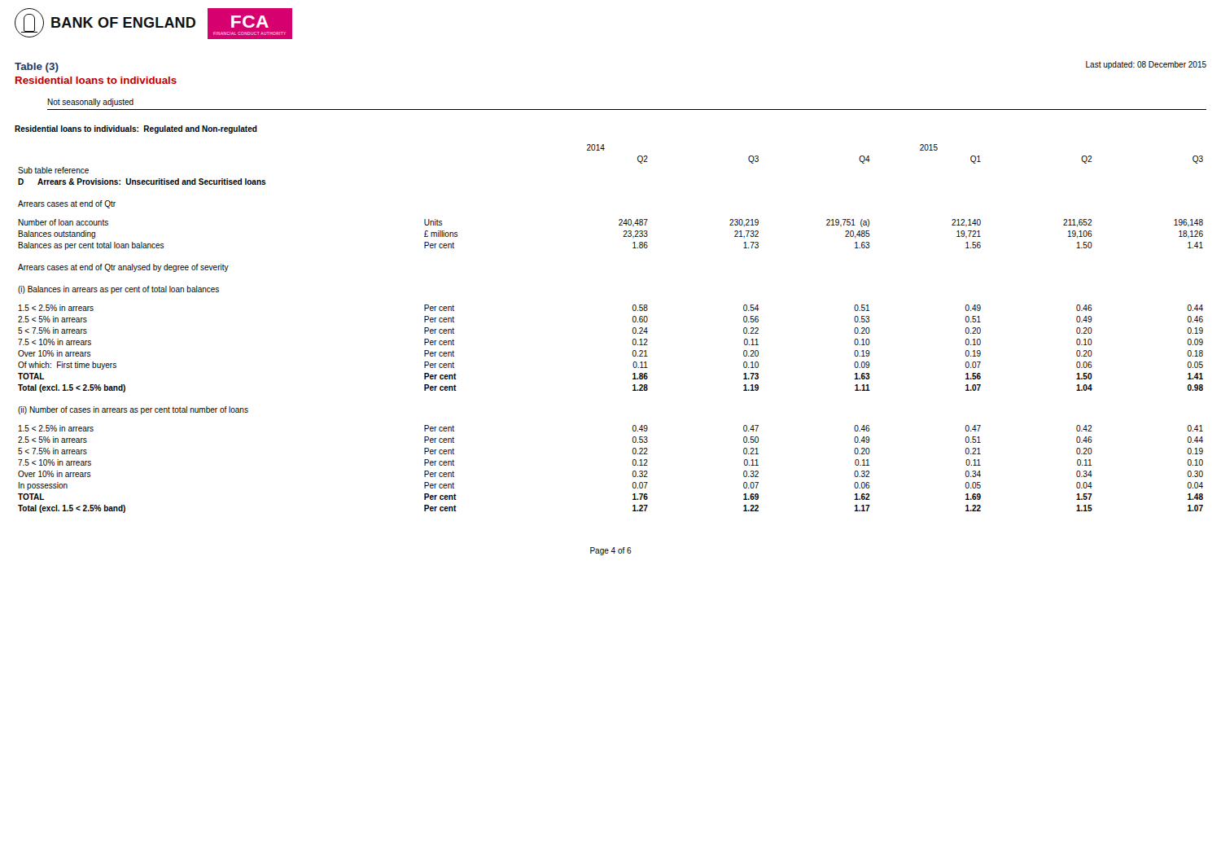BANK OF ENGLAND
FCA
FINANCIAL CONDUCT AUTHORITY
Table (3)
Last updated: 08 December 2015
Residential loans to individuals
Not seasonally adjusted
Residential loans to individuals: Regulated and Non-regulated
| | | 2014 | | | 2015 | | |
| | | Q2 | Q3 | Q4 | Q1 | Q2 | Q3 |
| Sub table reference | | | | | | | |
| D Arrears & Provisions: Unsecuritised and Securitised loans | | | | | | | |
| Arrears cases at end of Qtr | | | | | | | |
| Number of loan accounts | Units | 240,487 | 230,219 | 219,751 (a) | 212,140 | 211,652 | 196,148 |
| Balances outstanding | £ millions | 23,233 | 21,732 | 20,485 | 19,721 | 19,106 | 18,126 |
| Balances as per cent total loan balances | Per cent | 1.86 | 1.73 | 1.63 | 1.56 | 1.50 | 1.41 |
| Arrears cases at end of Qtr analysed by degree of severity | | | | | | | |
| (i) Balances in arrears as per cent of total loan balances | | | | | | | |
| 1.5 < 2.5% in arrears | Per cent | 0.58 | 0.54 | 0.51 | 0.49 | 0.46 | 0.44 |
| 2.5 < 5% in arrears | Per cent | 0.60 | 0.56 | 0.53 | 0.51 | 0.49 | 0.46 |
| 5 < 7.5% in arrears | Per cent | 0.24 | 0.22 | 0.20 | 0.20 | 0.20 | 0.19 |
| 7.5 < 10% in arrears | Per cent | 0.12 | 0.11 | 0.10 | 0.10 | 0.10 | 0.09 |
| Over 10% in arrears | Per cent | 0.21 | 0.20 | 0.19 | 0.19 | 0.20 | 0.18 |
| Of which: First time buyers | Per cent | 0.11 | 0.10 | 0.09 | 0.07 | 0.06 | 0.05 |
| TOTAL | Per cent | 1.86 | 1.73 | 1.63 | 1.56 | 1.50 | 1.41 |
| Total (excl. 1.5 < 2.5% band) | Per cent | 1.28 | 1.19 | 1.11 | 1.07 | 1.04 | 0.98 |
| (ii) Number of cases in arrears as per cent total number of loans | | | | | | | |
| 1.5 < 2.5% in arrears | Per cent | 0.49 | 0.47 | 0.46 | 0.47 | 0.42 | 0.41 |
| 2.5 < 5% in arrears | Per cent | 0.53 | 0.50 | 0.49 | 0.51 | 0.46 | 0.44 |
| 5 < 7.5% in arrears | Per cent | 0.22 | 0.21 | 0.20 | 0.21 | 0.20 | 0.19 |
| 7.5 < 10% in arrears | Per cent | 0.12 | 0.11 | 0.11 | 0.11 | 0.11 | 0.10 |
| Over 10% in arrears | Per cent | 0.32 | 0.32 | 0.32 | 0.34 | 0.34 | 0.30 |
| In possession | Per cent | 0.07 | 0.07 | 0.06 | 0.05 | 0.04 | 0.04 |
| TOTAL | Per cent | 1.76 | 1.69 | 1.62 | 1.69 | 1.57 | 1.48 |
| Total (excl. 1.5 < 2.5% band) | Per cent | 1.27 | 1.22 | 1.17 | 1.22 | 1.15 | 1.07 |
Page 4 of 6